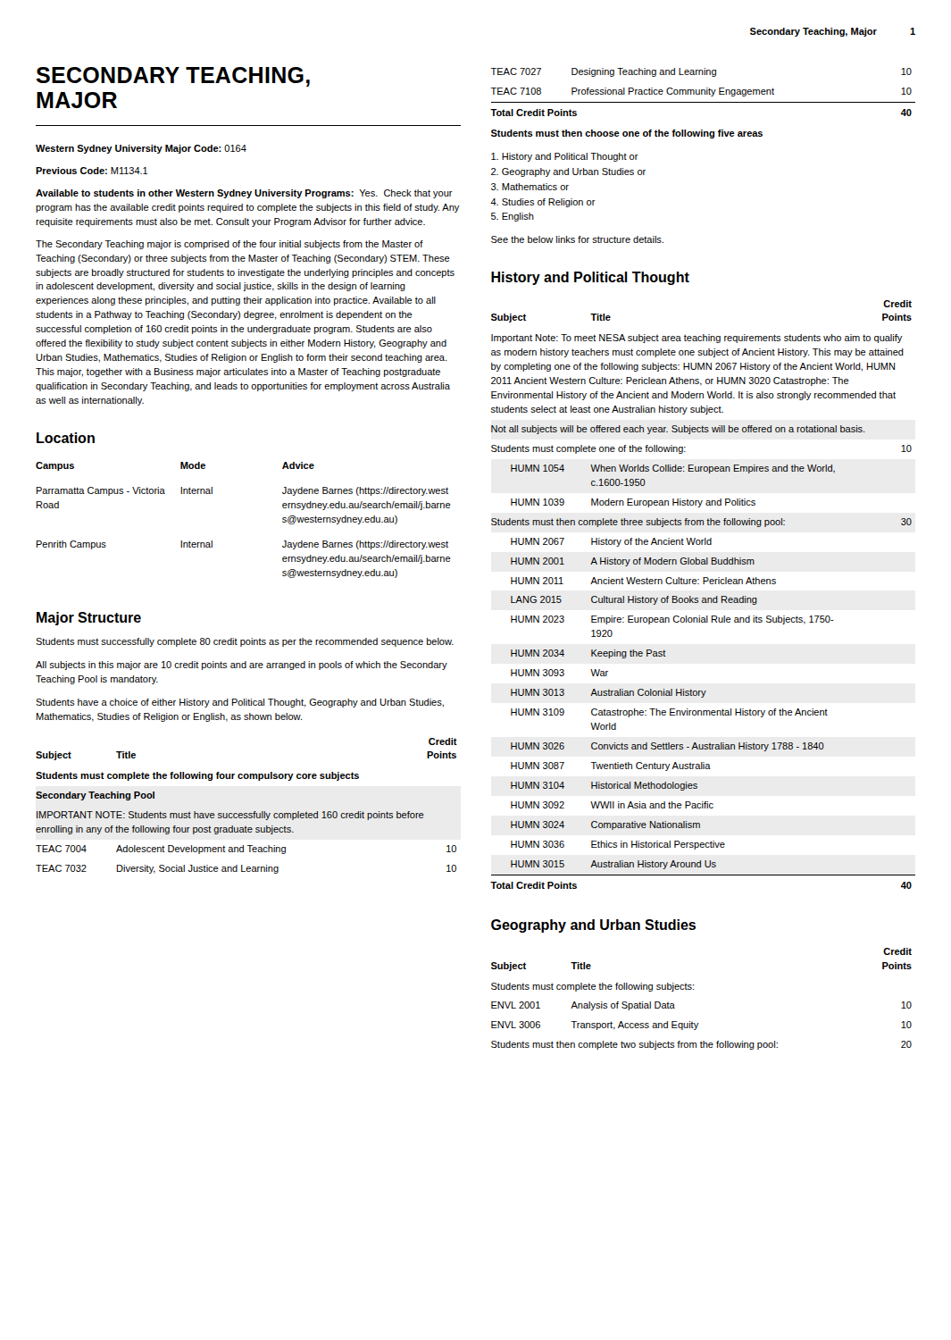Secondary Teaching, Major 1
Secondary Teaching,
Major
Western Sydney University Major Code: 0164
Previous Code: M1134.1
Available to students in other Western Sydney University Programs: Yes. Check that your program has the available credit points required to complete the subjects in this field of study. Any requisite requirements must also be met. Consult your Program Advisor for further advice.
The Secondary Teaching major is comprised of the four initial subjects from the Master of Teaching (Secondary) or three subjects from the Master of Teaching (Secondary) STEM. These subjects are broadly structured for students to investigate the underlying principles and concepts in adolescent development, diversity and social justice, skills in the design of learning experiences along these principles, and putting their application into practice. Available to all students in a Pathway to Teaching (Secondary) degree, enrolment is dependent on the successful completion of 160 credit points in the undergraduate program. Students are also offered the flexibility to study subject content subjects in either Modern History, Geography and Urban Studies, Mathematics, Studies of Religion or English to form their second teaching area. This major, together with a Business major articulates into a Master of Teaching postgraduate qualification in Secondary Teaching, and leads to opportunities for employment across Australia as well as internationally.
Location
| Campus | Mode | Advice |
| --- | --- | --- |
| Parramatta Campus - Victoria Road | Internal | Jaydene Barnes ( https://directory.westernsydney.edu.au/search/email/j.barnes@westernsydney.edu.au ) |
| Penrith Campus | Internal | Jaydene Barnes ( https://directory.westernsydney.edu.au/search/email/j.barnes@westernsydney.edu.au ) |
Major Structure
Students must successfully complete 80 credit points as per the recommended sequence below.
All subjects in this major are 10 credit points and are arranged in pools of which the Secondary Teaching Pool is mandatory.
Students have a choice of either History and Political Thought, Geography and Urban Studies, Mathematics, Studies of Religion or English, as shown below.
| Subject | Title | Credit Points |
| --- | --- | --- |
| Students must complete the following four compulsory core subjects |
| Secondary Teaching Pool |
| IMPORTANT NOTE: Students must have successfully completed 160 credit points before enrolling in any of the following four post graduate subjects. |
| TEAC 7004 | Adolescent Development and Teaching | 10 |
| TEAC 7032 | Diversity, Social Justice and Learning | 10 |
| TEAC 7027 | Designing Teaching and Learning | 10 |
| TEAC 7108 | Professional Practice Community Engagement | 10 |
| Total Credit Points | 40 |
Students must then choose one of the following five areas
1. History and Political Thought or
2. Geography and Urban Studies or
3. Mathematics or
4. Studies of Religion or
5. English
See the below links for structure details.
History and Political Thought
| Subject | Title | Credit Points |
| --- | --- | --- |
| Important Note: To meet NESA subject area teaching requirements students who aim to qualify as modern history teachers must complete one subject of Ancient History. This may be attained by completing one of the following subjects: HUMN 2067 History of the Ancient World, HUMN 2011 Ancient Western Culture: Periclean Athens, or HUMN 3020 Catastrophe: The Environmental History of the Ancient and Modern World. It is also strongly recommended that students select at least one Australian history subject. |
| Not all subjects will be offered each year. Subjects will be offered on a rotational basis. |
| Students must complete one of the following: | 10 |
| HUMN 1054 | When Worlds Collide: European Empires and the World, c.1600-1950 | |
| HUMN 1039 | Modern European History and Politics | |
| Students must then complete three subjects from the following pool: | 30 |
| HUMN 2067 | History of the Ancient World | |
| HUMN 2001 | A History of Modern Global Buddhism | |
| HUMN 2011 | Ancient Western Culture: Periclean Athens | |
| LANG 2015 | Cultural History of Books and Reading | |
| HUMN 2023 | Empire: European Colonial Rule and its Subjects, 1750-1920 | |
| HUMN 2034 | Keeping the Past | |
| HUMN 3093 | War | |
| HUMN 3013 | Australian Colonial History | |
| HUMN 3109 | Catastrophe: The Environmental History of the Ancient World | |
| HUMN 3026 | Convicts and Settlers - Australian History 1788 - 1840 | |
| HUMN 3087 | Twentieth Century Australia | |
| HUMN 3104 | Historical Methodologies | |
| HUMN 3092 | WWII in Asia and the Pacific | |
| HUMN 3024 | Comparative Nationalism | |
| HUMN 3036 | Ethics in Historical Perspective | |
| HUMN 3015 | Australian History Around Us | |
| Total Credit Points | 40 |
Geography and Urban Studies
| Subject | Title | Credit Points |
| --- | --- | --- |
| Students must complete the following subjects: |
| ENVL 2001 | Analysis of Spatial Data | 10 |
| ENVL 3006 | Transport, Access and Equity | 10 |
| Students must then complete two subjects from the following pool: | 20 |